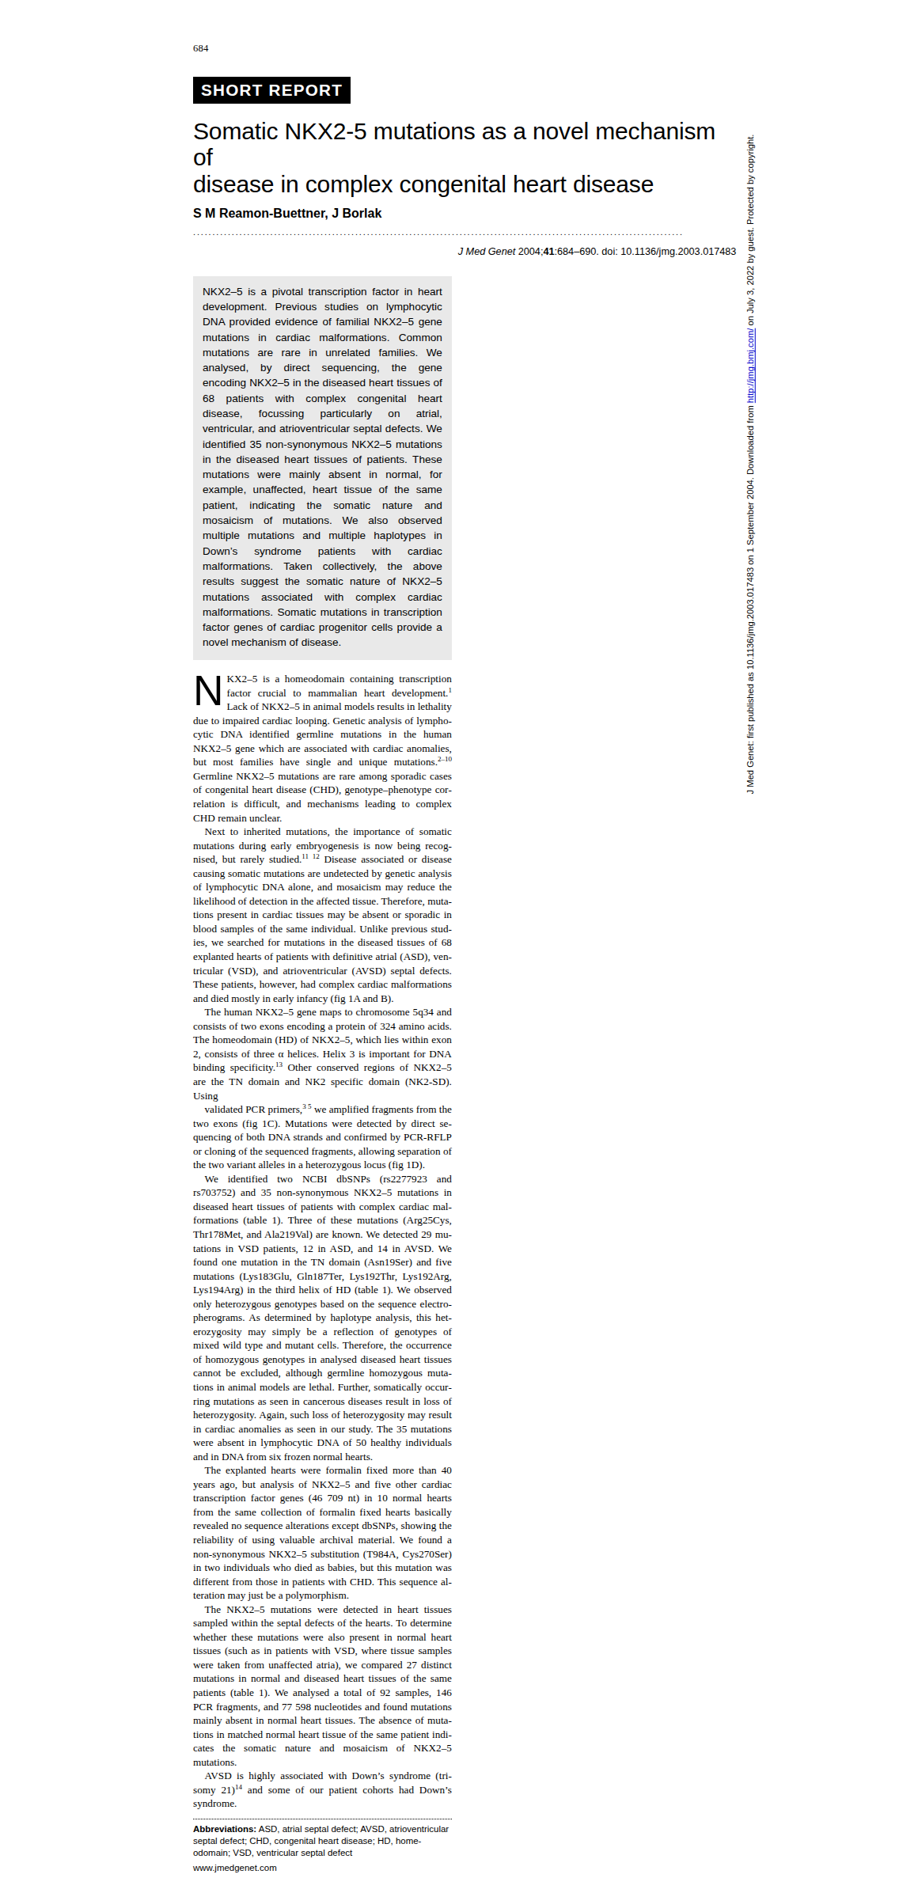J Med Genet: first published as 10.1136/jmg.2003.017483 on 1 September 2004. Downloaded from http://jmg.bmj.com/ on July 3, 2022 by guest. Protected by copyright.
684
SHORT REPORT
Somatic NKX2-5 mutations as a novel mechanism of
disease in complex congenital heart disease
S M Reamon-Buettner, J Borlak
...............................................................................................................................
J Med Genet 2004;41:684–690. doi: 10.1136/jmg.2003.017483
NKX2–5 is a pivotal transcription factor in heart development. Previous studies on lymphocytic DNA provided evidence of familial NKX2–5 gene mutations in cardiac malformations. Common mutations are rare in unrelated families. We analysed, by direct sequencing, the gene encoding NKX2–5 in the diseased heart tissues of 68 patients with complex congenital heart disease, focussing particularly on atrial, ventricular, and atrioventricular septal defects. We identified 35 non-synonymous NKX2–5 mutations in the diseased heart tissues of patients. These mutations were mainly absent in normal, for example, unaffected, heart tissue of the same patient, indicating the somatic nature and mosaicism of mutations. We also observed multiple mutations and multiple haplotypes in Down’s syndrome patients with cardiac malformations. Taken collectively, the above results suggest the somatic nature of NKX2–5 mutations associated with complex cardiac malformations. Somatic mutations in transcription factor genes of cardiac progenitor cells provide a novel mechanism of disease.
NKX2–5 is a homeodomain containing transcription factor crucial to mammalian heart development.1 Lack of NKX2–5 in animal models results in lethality due to impaired cardiac looping. Genetic analysis of lymphocytic DNA identified germline mutations in the human NKX2–5 gene which are associated with cardiac anomalies, but most families have single and unique mutations.2–10 Germline NKX2–5 mutations are rare among sporadic cases of congenital heart disease (CHD), genotype–phenotype correlation is difficult, and mechanisms leading to complex CHD remain unclear.
Next to inherited mutations, the importance of somatic mutations during early embryogenesis is now being recognised, but rarely studied.11 12 Disease associated or disease causing somatic mutations are undetected by genetic analysis of lymphocytic DNA alone, and mosaicism may reduce the likelihood of detection in the affected tissue. Therefore, mutations present in cardiac tissues may be absent or sporadic in blood samples of the same individual. Unlike previous studies, we searched for mutations in the diseased tissues of 68 explanted hearts of patients with definitive atrial (ASD), ventricular (VSD), and atrioventricular (AVSD) septal defects. These patients, however, had complex cardiac malformations and died mostly in early infancy (fig 1A and B).
The human NKX2–5 gene maps to chromosome 5q34 and consists of two exons encoding a protein of 324 amino acids. The homeodomain (HD) of NKX2–5, which lies within exon 2, consists of three α helices. Helix 3 is important for DNA binding specificity.13 Other conserved regions of NKX2–5 are the TN domain and NK2 specific domain (NK2-SD). Using
validated PCR primers,3 5 we amplified fragments from the two exons (fig 1C). Mutations were detected by direct sequencing of both DNA strands and confirmed by PCR-RFLP or cloning of the sequenced fragments, allowing separation of the two variant alleles in a heterozygous locus (fig 1D).
We identified two NCBI dbSNPs (rs2277923 and rs703752) and 35 non-synonymous NKX2–5 mutations in diseased heart tissues of patients with complex cardiac malformations (table 1). Three of these mutations (Arg25Cys, Thr178Met, and Ala219Val) are known. We detected 29 mutations in VSD patients, 12 in ASD, and 14 in AVSD. We found one mutation in the TN domain (Asn19Ser) and five mutations (Lys183Glu, Gln187Ter, Lys192Thr, Lys192Arg, Lys194Arg) in the third helix of HD (table 1). We observed only heterozygous genotypes based on the sequence electropherograms. As determined by haplotype analysis, this heterozygosity may simply be a reflection of genotypes of mixed wild type and mutant cells. Therefore, the occurrence of homozygous genotypes in analysed diseased heart tissues cannot be excluded, although germline homozygous mutations in animal models are lethal. Further, somatically occurring mutations as seen in cancerous diseases result in loss of heterozygosity. Again, such loss of heterozygosity may result in cardiac anomalies as seen in our study. The 35 mutations were absent in lymphocytic DNA of 50 healthy individuals and in DNA from six frozen normal hearts.
The explanted hearts were formalin fixed more than 40 years ago, but analysis of NKX2–5 and five other cardiac transcription factor genes (46 709 nt) in 10 normal hearts from the same collection of formalin fixed hearts basically revealed no sequence alterations except dbSNPs, showing the reliability of using valuable archival material. We found a non-synonymous NKX2–5 substitution (T984A, Cys270Ser) in two individuals who died as babies, but this mutation was different from those in patients with CHD. This sequence alteration may just be a polymorphism.
The NKX2–5 mutations were detected in heart tissues sampled within the septal defects of the hearts. To determine whether these mutations were also present in normal heart tissues (such as in patients with VSD, where tissue samples were taken from unaffected atria), we compared 27 distinct mutations in normal and diseased heart tissues of the same patients (table 1). We analysed a total of 92 samples, 146 PCR fragments, and 77 598 nucleotides and found mutations mainly absent in normal heart tissues. The absence of mutations in matched normal heart tissue of the same patient indicates the somatic nature and mosaicism of NKX2–5 mutations.
AVSD is highly associated with Down’s syndrome (trisomy 21)14 and some of our patient cohorts had Down’s syndrome.
Abbreviations: ASD, atrial septal defect; AVSD, atrioventricular septal defect; CHD, congenital heart disease; HD, homeodomain; VSD, ventricular septal defect
www.jmedgenet.com